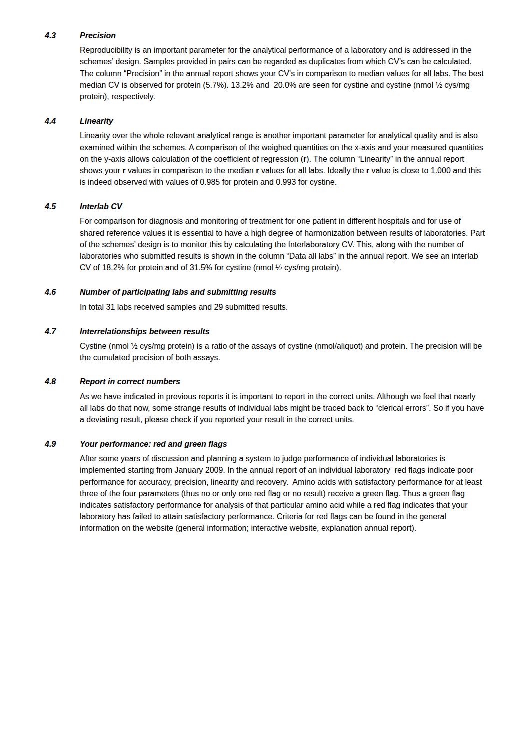4.3 Precision
Reproducibility is an important parameter for the analytical performance of a laboratory and is addressed in the schemes’ design. Samples provided in pairs can be regarded as duplicates from which CV’s can be calculated. The column “Precision” in the annual report shows your CV’s in comparison to median values for all labs. The best median CV is observed for protein (5.7%). 13.2% and 20.0% are seen for cystine and cystine (nmol ½ cys/mg protein), respectively.
4.4 Linearity
Linearity over the whole relevant analytical range is another important parameter for analytical quality and is also examined within the schemes. A comparison of the weighed quantities on the x-axis and your measured quantities on the y-axis allows calculation of the coefficient of regression (r). The column “Linearity” in the annual report shows your r values in comparison to the median r values for all labs. Ideally the r value is close to 1.000 and this is indeed observed with values of 0.985 for protein and 0.993 for cystine.
4.5 Interlab CV
For comparison for diagnosis and monitoring of treatment for one patient in different hospitals and for use of shared reference values it is essential to have a high degree of harmonization between results of laboratories. Part of the schemes’ design is to monitor this by calculating the Interlaboratory CV. This, along with the number of laboratories who submitted results is shown in the column “Data all labs” in the annual report. We see an interlab CV of 18.2% for protein and of 31.5% for cystine (nmol ½ cys/mg protein).
4.6 Number of participating labs and submitting results
In total 31 labs received samples and 29 submitted results.
4.7 Interrelationships between results
Cystine (nmol ½ cys/mg protein) is a ratio of the assays of cystine (nmol/aliquot) and protein. The precision will be the cumulated precision of both assays.
4.8 Report in correct numbers
As we have indicated in previous reports it is important to report in the correct units. Although we feel that nearly all labs do that now, some strange results of individual labs might be traced back to “clerical errors”. So if you have a deviating result, please check if you reported your result in the correct units.
4.9 Your performance: red and green flags
After some years of discussion and planning a system to judge performance of individual laboratories is implemented starting from January 2009. In the annual report of an individual laboratory red flags indicate poor performance for accuracy, precision, linearity and recovery. Amino acids with satisfactory performance for at least three of the four parameters (thus no or only one red flag or no result) receive a green flag. Thus a green flag indicates satisfactory performance for analysis of that particular amino acid while a red flag indicates that your laboratory has failed to attain satisfactory performance. Criteria for red flags can be found in the general information on the website (general information; interactive website, explanation annual report).